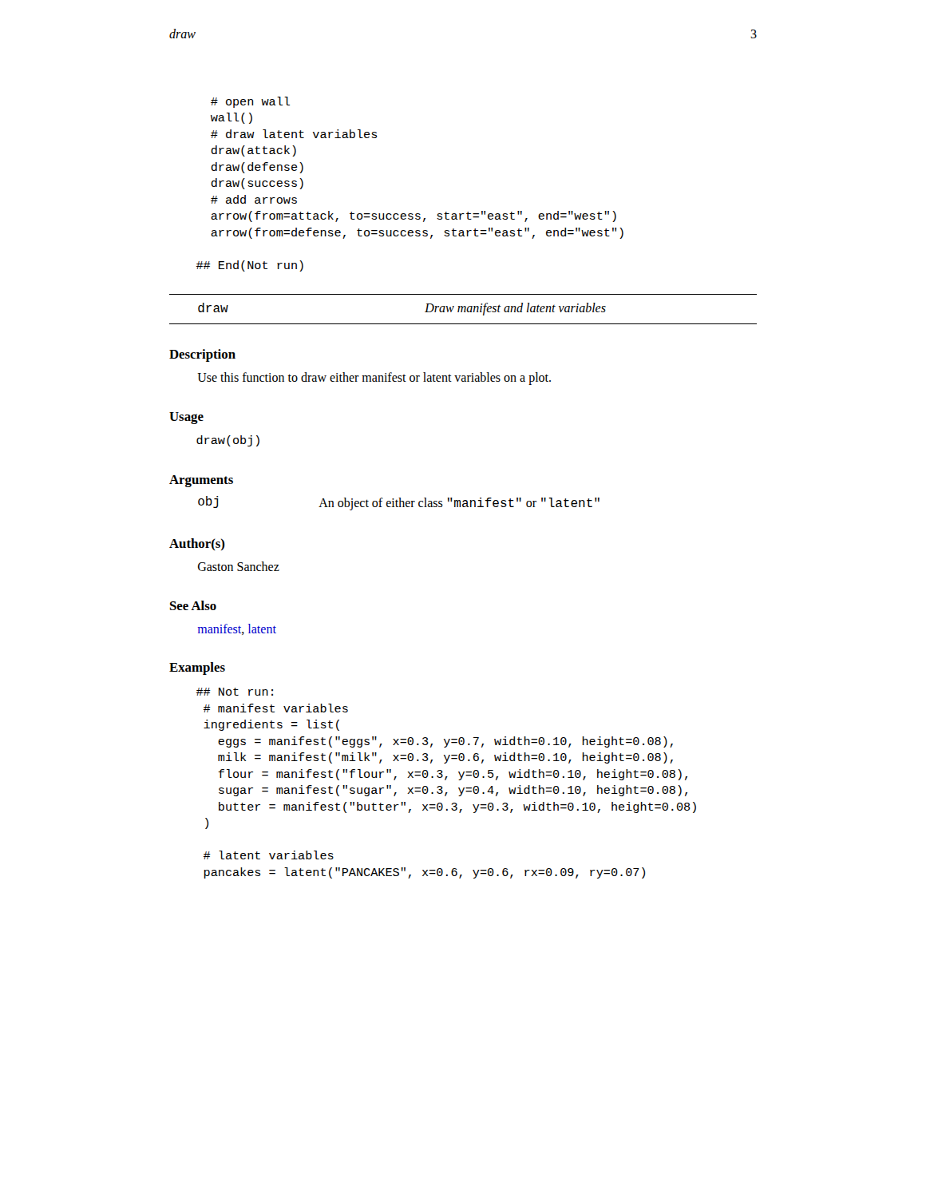draw 3
  # open wall
  wall()
  # draw latent variables
  draw(attack)
  draw(defense)
  draw(success)
  # add arrows
  arrow(from=attack, to=success, start="east", end="west")
  arrow(from=defense, to=success, start="east", end="west")

## End(Not run)
draw Draw manifest and latent variables
Description
Use this function to draw either manifest or latent variables on a plot.
Usage
draw(obj)
Arguments
obj
An object of either class "manifest" or "latent"
Author(s)
Gaston Sanchez
See Also
manifest, latent
Examples
## Not run:
 # manifest variables
 ingredients = list(
   eggs = manifest("eggs", x=0.3, y=0.7, width=0.10, height=0.08),
   milk = manifest("milk", x=0.3, y=0.6, width=0.10, height=0.08),
   flour = manifest("flour", x=0.3, y=0.5, width=0.10, height=0.08),
   sugar = manifest("sugar", x=0.3, y=0.4, width=0.10, height=0.08),
   butter = manifest("butter", x=0.3, y=0.3, width=0.10, height=0.08)
 )

 # latent variables
 pancakes = latent("PANCAKES", x=0.6, y=0.6, rx=0.09, ry=0.07)